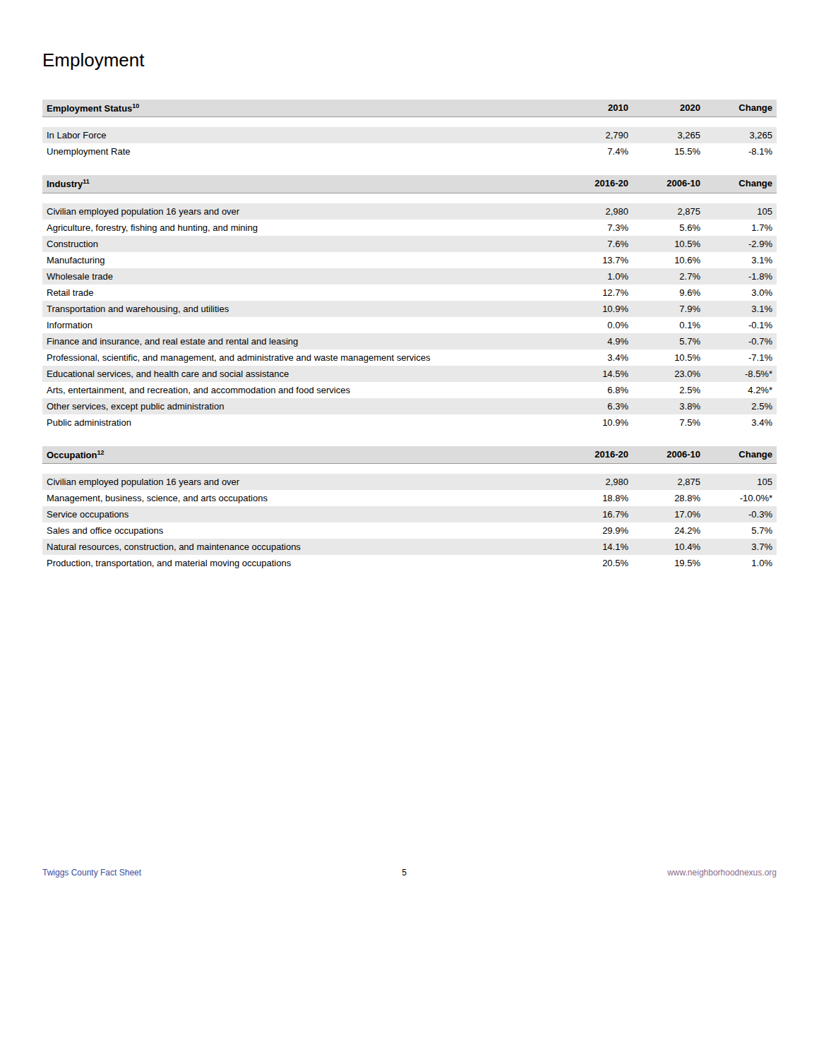Employment
| Employment Status 10 | 2010 | 2020 | Change |
| --- | --- | --- | --- |
| In Labor Force | 2,790 | 3,265 | 3,265 |
| Unemployment Rate | 7.4% | 15.5% | -8.1% |
| Industry 11 | 2016-20 | 2006-10 | Change |
| --- | --- | --- | --- |
| Civilian employed population 16 years and over | 2,980 | 2,875 | 105 |
| Agriculture, forestry, fishing and hunting, and mining | 7.3% | 5.6% | 1.7% |
| Construction | 7.6% | 10.5% | -2.9% |
| Manufacturing | 13.7% | 10.6% | 3.1% |
| Wholesale trade | 1.0% | 2.7% | -1.8% |
| Retail trade | 12.7% | 9.6% | 3.0% |
| Transportation and warehousing, and utilities | 10.9% | 7.9% | 3.1% |
| Information | 0.0% | 0.1% | -0.1% |
| Finance and insurance, and real estate and rental and leasing | 4.9% | 5.7% | -0.7% |
| Professional, scientific, and management, and administrative and waste management services | 3.4% | 10.5% | -7.1% |
| Educational services, and health care and social assistance | 14.5% | 23.0% | -8.5%* |
| Arts, entertainment, and recreation, and accommodation and food services | 6.8% | 2.5% | 4.2%* |
| Other services, except public administration | 6.3% | 3.8% | 2.5% |
| Public administration | 10.9% | 7.5% | 3.4% |
| Occupation 12 | 2016-20 | 2006-10 | Change |
| --- | --- | --- | --- |
| Civilian employed population 16 years and over | 2,980 | 2,875 | 105 |
| Management, business, science, and arts occupations | 18.8% | 28.8% | -10.0%* |
| Service occupations | 16.7% | 17.0% | -0.3% |
| Sales and office occupations | 29.9% | 24.2% | 5.7% |
| Natural resources, construction, and maintenance occupations | 14.1% | 10.4% | 3.7% |
| Production, transportation, and material moving occupations | 20.5% | 19.5% | 1.0% |
Twiggs County Fact Sheet
5
www.neighborhoodnexus.org